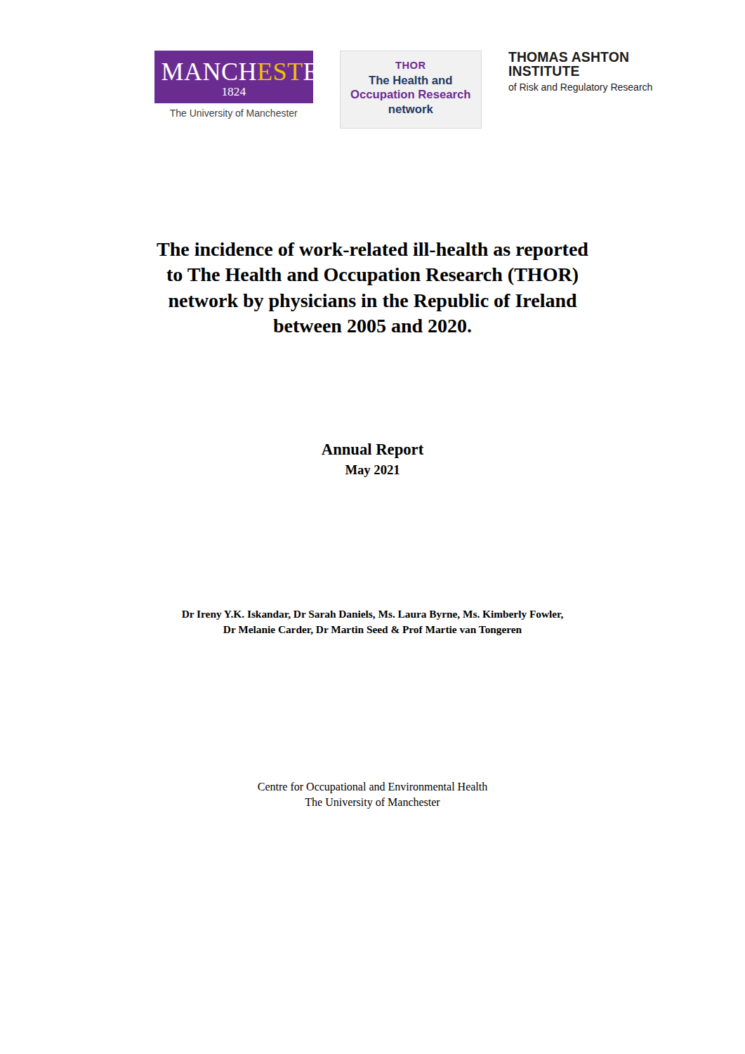MANCHESTER
1824
The University of Manchester
THOR
The Health and
Occupation Research
network
THOMAS ASHTON INSTITUTE
of Risk and Regulatory Research
The incidence of work-related ill-health as reported to The Health and Occupation Research (THOR) network by physicians in the Republic of Ireland between 2005 and 2020.
Annual Report
May 2021
Dr Ireny Y.K. Iskandar, Dr Sarah Daniels, Ms. Laura Byrne, Ms. Kimberly Fowler,
Dr Melanie Carder, Dr Martin Seed & Prof Martie van Tongeren
Centre for Occupational and Environmental Health
The University of Manchester